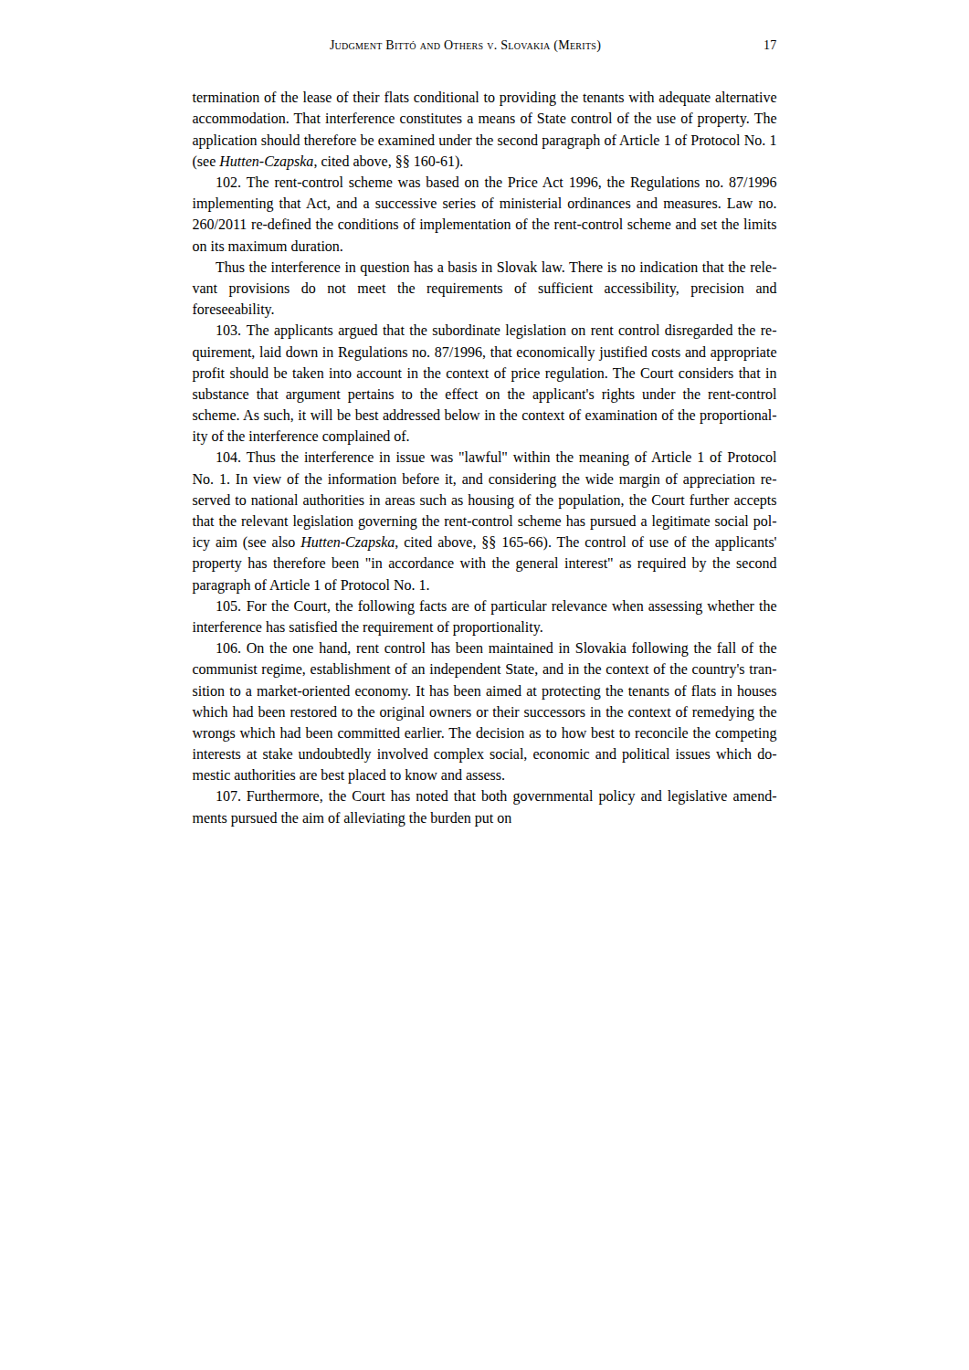Judgment Bittó and Others v. Slovakia (Merits) 17
termination of the lease of their flats conditional to providing the tenants with adequate alternative accommodation. That interference constitutes a means of State control of the use of property. The application should therefore be examined under the second paragraph of Article 1 of Protocol No. 1 (see Hutten-Czapska, cited above, §§ 160-61).
102. The rent-control scheme was based on the Price Act 1996, the Regulations no. 87/1996 implementing that Act, and a successive series of ministerial ordinances and measures. Law no. 260/2011 re-defined the conditions of implementation of the rent-control scheme and set the limits on its maximum duration.
Thus the interference in question has a basis in Slovak law. There is no indication that the relevant provisions do not meet the requirements of sufficient accessibility, precision and foreseeability.
103. The applicants argued that the subordinate legislation on rent control disregarded the requirement, laid down in Regulations no. 87/1996, that economically justified costs and appropriate profit should be taken into account in the context of price regulation. The Court considers that in substance that argument pertains to the effect on the applicant's rights under the rent-control scheme. As such, it will be best addressed below in the context of examination of the proportionality of the interference complained of.
104. Thus the interference in issue was "lawful" within the meaning of Article 1 of Protocol No. 1. In view of the information before it, and considering the wide margin of appreciation reserved to national authorities in areas such as housing of the population, the Court further accepts that the relevant legislation governing the rent-control scheme has pursued a legitimate social policy aim (see also Hutten-Czapska, cited above, §§ 165-66). The control of use of the applicants' property has therefore been "in accordance with the general interest" as required by the second paragraph of Article 1 of Protocol No. 1.
105. For the Court, the following facts are of particular relevance when assessing whether the interference has satisfied the requirement of proportionality.
106. On the one hand, rent control has been maintained in Slovakia following the fall of the communist regime, establishment of an independent State, and in the context of the country's transition to a market-oriented economy. It has been aimed at protecting the tenants of flats in houses which had been restored to the original owners or their successors in the context of remedying the wrongs which had been committed earlier. The decision as to how best to reconcile the competing interests at stake undoubtedly involved complex social, economic and political issues which domestic authorities are best placed to know and assess.
107. Furthermore, the Court has noted that both governmental policy and legislative amendments pursued the aim of alleviating the burden put on